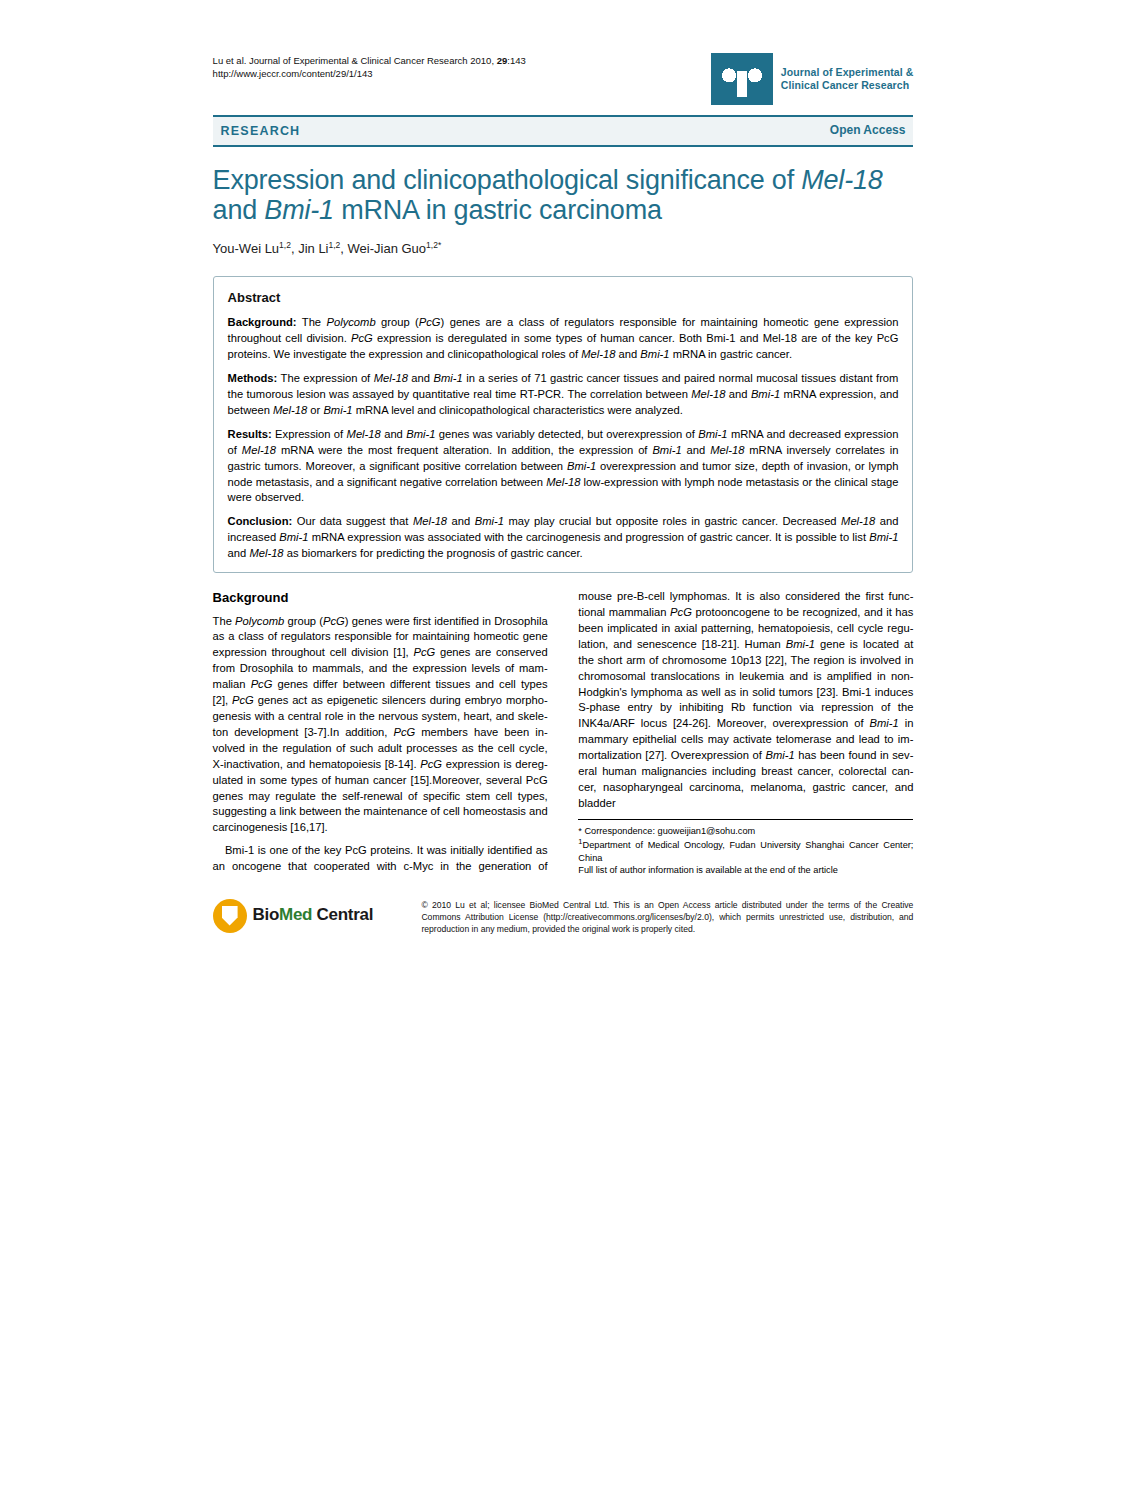Lu et al. Journal of Experimental & Clinical Cancer Research 2010, 29:143
http://www.jeccr.com/content/29/1/143
Journal of Experimental & Clinical Cancer Research
Research
Open Access
Expression and clinicopathological significance of Mel-18 and Bmi-1 mRNA in gastric carcinoma
You-Wei Lu1,2, Jin Li1,2, Wei-Jian Guo1,2*
Abstract
Background: The Polycomb group (PcG) genes are a class of regulators responsible for maintaining homeotic gene expression throughout cell division. PcG expression is deregulated in some types of human cancer. Both Bmi-1 and Mel-18 are of the key PcG proteins. We investigate the expression and clinicopathological roles of Mel-18 and Bmi-1 mRNA in gastric cancer.
Methods: The expression of Mel-18 and Bmi-1 in a series of 71 gastric cancer tissues and paired normal mucosal tissues distant from the tumorous lesion was assayed by quantitative real time RT-PCR. The correlation between Mel-18 and Bmi-1 mRNA expression, and between Mel-18 or Bmi-1 mRNA level and clinicopathological characteristics were analyzed.
Results: Expression of Mel-18 and Bmi-1 genes was variably detected, but overexpression of Bmi-1 mRNA and decreased expression of Mel-18 mRNA were the most frequent alteration. In addition, the expression of Bmi-1 and Mel-18 mRNA inversely correlates in gastric tumors. Moreover, a significant positive correlation between Bmi-1 overexpression and tumor size, depth of invasion, or lymph node metastasis, and a significant negative correlation between Mel-18 low-expression with lymph node metastasis or the clinical stage were observed.
Conclusion: Our data suggest that Mel-18 and Bmi-1 may play crucial but opposite roles in gastric cancer. Decreased Mel-18 and increased Bmi-1 mRNA expression was associated with the carcinogenesis and progression of gastric cancer. It is possible to list Bmi-1 and Mel-18 as biomarkers for predicting the prognosis of gastric cancer.
Background
The Polycomb group (PcG) genes were first identified in Drosophila as a class of regulators responsible for maintaining homeotic gene expression throughout cell division [1], PcG genes are conserved from Drosophila to mammals, and the expression levels of mammalian PcG genes differ between different tissues and cell types [2], PcG genes act as epigenetic silencers during embryo morphogenesis with a central role in the nervous system, heart, and skeleton development [3-7].In addition, PcG members have been involved in the regulation of such adult processes as the cell cycle, X-inactivation, and hematopoiesis [8-14]. PcG expression is deregulated in some types of human cancer [15].Moreover, several PcG genes may regulate the self-renewal of specific stem cell types, suggesting a link between the maintenance of cell homeostasis and carcinogenesis [16,17].
Bmi-1 is one of the key PcG proteins. It was initially identified as an oncogene that cooperated with c-Myc in the generation of mouse pre-B-cell lymphomas. It is also considered the first functional mammalian PcG protooncogene to be recognized, and it has been implicated in axial patterning, hematopoiesis, cell cycle regulation, and senescence [18-21]. Human Bmi-1 gene is located at the short arm of chromosome 10p13 [22], The region is involved in chromosomal translocations in leukemia and is amplified in non-Hodgkin's lymphoma as well as in solid tumors [23]. Bmi-1 induces S-phase entry by inhibiting Rb function via repression of the INK4a/ARF locus [24-26]. Moreover, overexpression of Bmi-1 in mammary epithelial cells may activate telomerase and lead to immortalization [27]. Overexpression of Bmi-1 has been found in several human malignancies including breast cancer, colorectal cancer, nasopharyngeal carcinoma, melanoma, gastric cancer, and bladder
* Correspondence: guoweijian1@sohu.com
1Department of Medical Oncology, Fudan University Shanghai Cancer Center; China
Full list of author information is available at the end of the article
BioMed Central
© 2010 Lu et al; licensee BioMed Central Ltd. This is an Open Access article distributed under the terms of the Creative Commons Attribution License (http://creativecommons.org/licenses/by/2.0), which permits unrestricted use, distribution, and reproduction in any medium, provided the original work is properly cited.